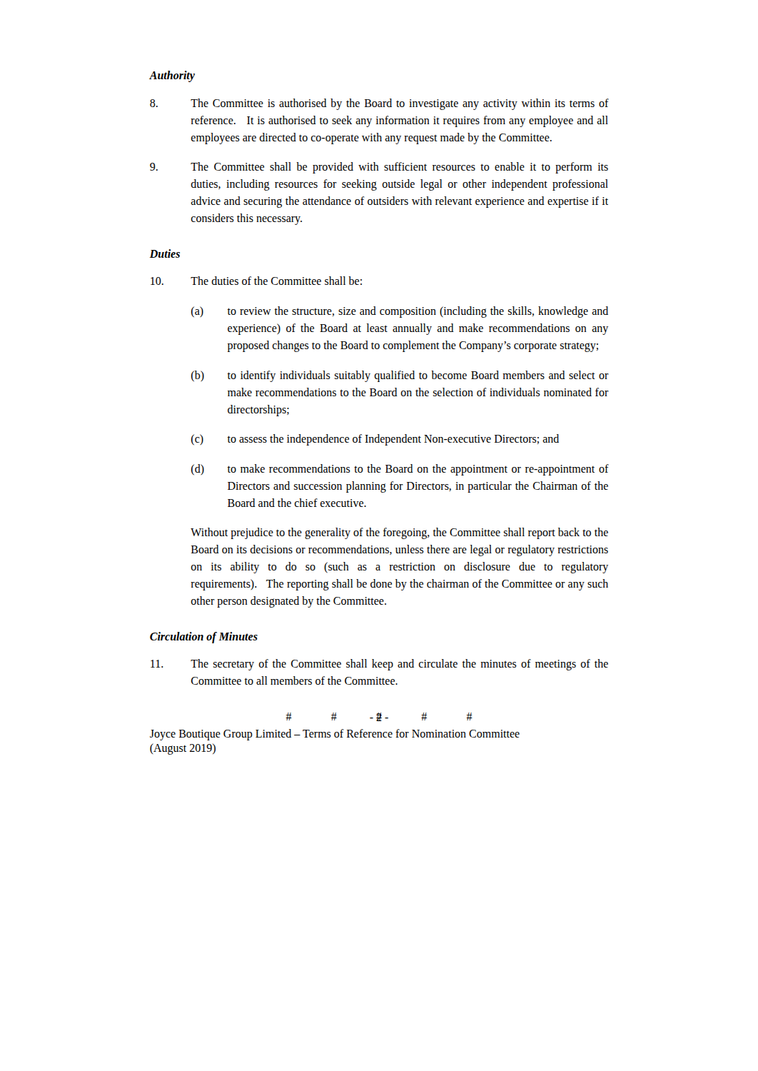Authority
8.
The Committee is authorised by the Board to investigate any activity within its terms of reference. It is authorised to seek any information it requires from any employee and all employees are directed to co-operate with any request made by the Committee.
9.
The Committee shall be provided with sufficient resources to enable it to perform its duties, including resources for seeking outside legal or other independent professional advice and securing the attendance of outsiders with relevant experience and expertise if it considers this necessary.
Duties
10.
The duties of the Committee shall be:
(a)
to review the structure, size and composition (including the skills, knowledge and experience) of the Board at least annually and make recommendations on any proposed changes to the Board to complement the Company’s corporate strategy;
(b)
to identify individuals suitably qualified to become Board members and select or make recommendations to the Board on the selection of individuals nominated for directorships;
(c)
to assess the independence of Independent Non-executive Directors; and
(d)
to make recommendations to the Board on the appointment or re-appointment of Directors and succession planning for Directors, in particular the Chairman of the Board and the chief executive.
Without prejudice to the generality of the foregoing, the Committee shall report back to the Board on its decisions or recommendations, unless there are legal or regulatory restrictions on its ability to do so (such as a restriction on disclosure due to regulatory requirements). The reporting shall be done by the chairman of the Committee or any such other person designated by the Committee.
Circulation of Minutes
11.
The secretary of the Committee shall keep and circulate the minutes of meetings of the Committee to all members of the Committee.
# # # # #
- 2 -
Joyce Boutique Group Limited – Terms of Reference for Nomination Committee
(August 2019)